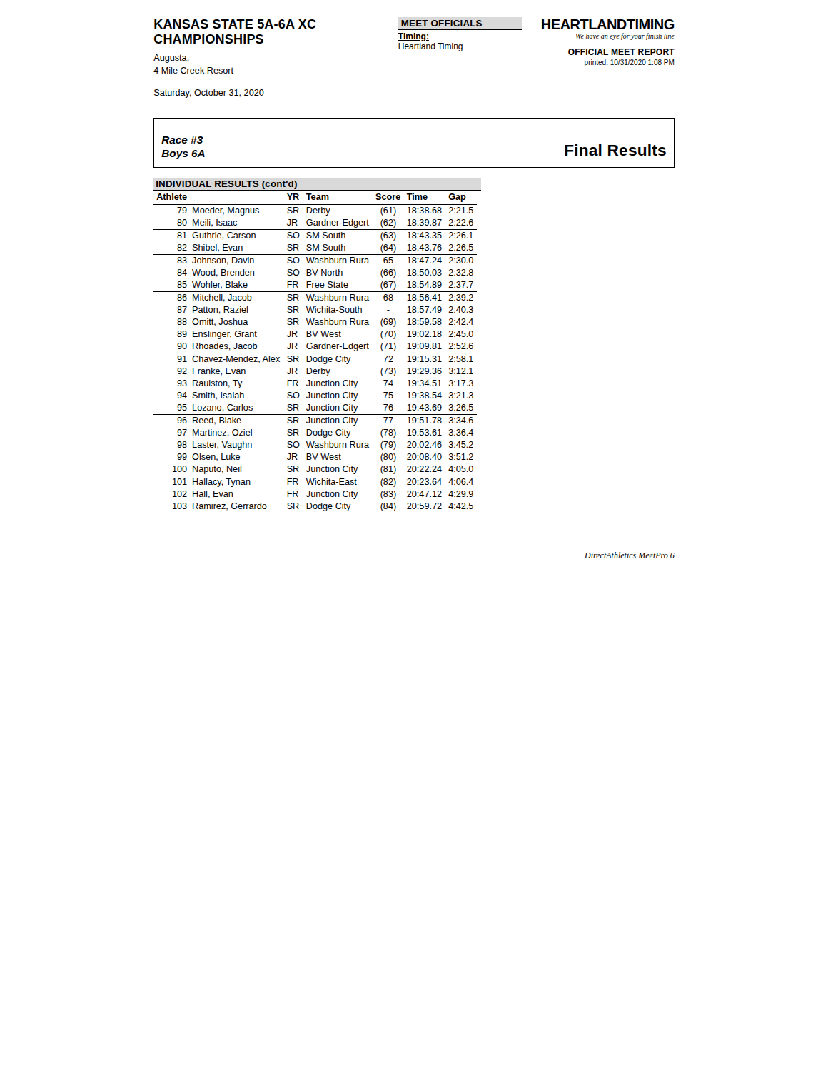KANSAS STATE 5A-6A XC CHAMPIONSHIPS
Augusta,
4 Mile Creek Resort
Saturday, October 31, 2020
MEET OFFICIALS
Timing:
Heartland Timing
HEARTLAND TIMING
We have an eye for your finish line
OFFICIAL MEET REPORT
printed: 10/31/2020 1:08 PM
Race #3
Boys 6A
Final Results
INDIVIDUAL RESULTS (cont'd)
| Athlete | | YR | Team | Score | Time | Gap |
| --- | --- | --- | --- | --- | --- | --- |
| 79 | Moeder, Magnus | SR | Derby | (61) | 18:38.68 | 2:21.5 |
| 80 | Meili, Isaac | JR | Gardner-Edgert | (62) | 18:39.87 | 2:22.6 |
| 81 | Guthrie, Carson | SO | SM South | (63) | 18:43.35 | 2:26.1 |
| 82 | Shibel, Evan | SR | SM South | (64) | 18:43.76 | 2:26.5 |
| 83 | Johnson, Davin | SO | Washburn Rura | 65 | 18:47.24 | 2:30.0 |
| 84 | Wood, Brenden | SO | BV North | (66) | 18:50.03 | 2:32.8 |
| 85 | Wohler, Blake | FR | Free State | (67) | 18:54.89 | 2:37.7 |
| 86 | Mitchell, Jacob | SR | Washburn Rura | 68 | 18:56.41 | 2:39.2 |
| 87 | Patton, Raziel | SR | Wichita-South | - | 18:57.49 | 2:40.3 |
| 88 | Omitt, Joshua | SR | Washburn Rura | (69) | 18:59.58 | 2:42.4 |
| 89 | Enslinger, Grant | JR | BV West | (70) | 19:02.18 | 2:45.0 |
| 90 | Rhoades, Jacob | JR | Gardner-Edgert | (71) | 19:09.81 | 2:52.6 |
| 91 | Chavez-Mendez, Alex | SR | Dodge City | 72 | 19:15.31 | 2:58.1 |
| 92 | Franke, Evan | JR | Derby | (73) | 19:29.36 | 3:12.1 |
| 93 | Raulston, Ty | FR | Junction City | 74 | 19:34.51 | 3:17.3 |
| 94 | Smith, Isaiah | SO | Junction City | 75 | 19:38.54 | 3:21.3 |
| 95 | Lozano, Carlos | SR | Junction City | 76 | 19:43.69 | 3:26.5 |
| 96 | Reed, Blake | SR | Junction City | 77 | 19:51.78 | 3:34.6 |
| 97 | Martinez, Oziel | SR | Dodge City | (78) | 19:53.61 | 3:36.4 |
| 98 | Laster, Vaughn | SO | Washburn Rura | (79) | 20:02.46 | 3:45.2 |
| 99 | Olsen, Luke | JR | BV West | (80) | 20:08.40 | 3:51.2 |
| 100 | Naputo, Neil | SR | Junction City | (81) | 20:22.24 | 4:05.0 |
| 101 | Hallacy, Tynan | FR | Wichita-East | (82) | 20:23.64 | 4:06.4 |
| 102 | Hall, Evan | FR | Junction City | (83) | 20:47.12 | 4:29.9 |
| 103 | Ramirez, Gerrardo | SR | Dodge City | (84) | 20:59.72 | 4:42.5 |
DirectAthletics MeetPro 6